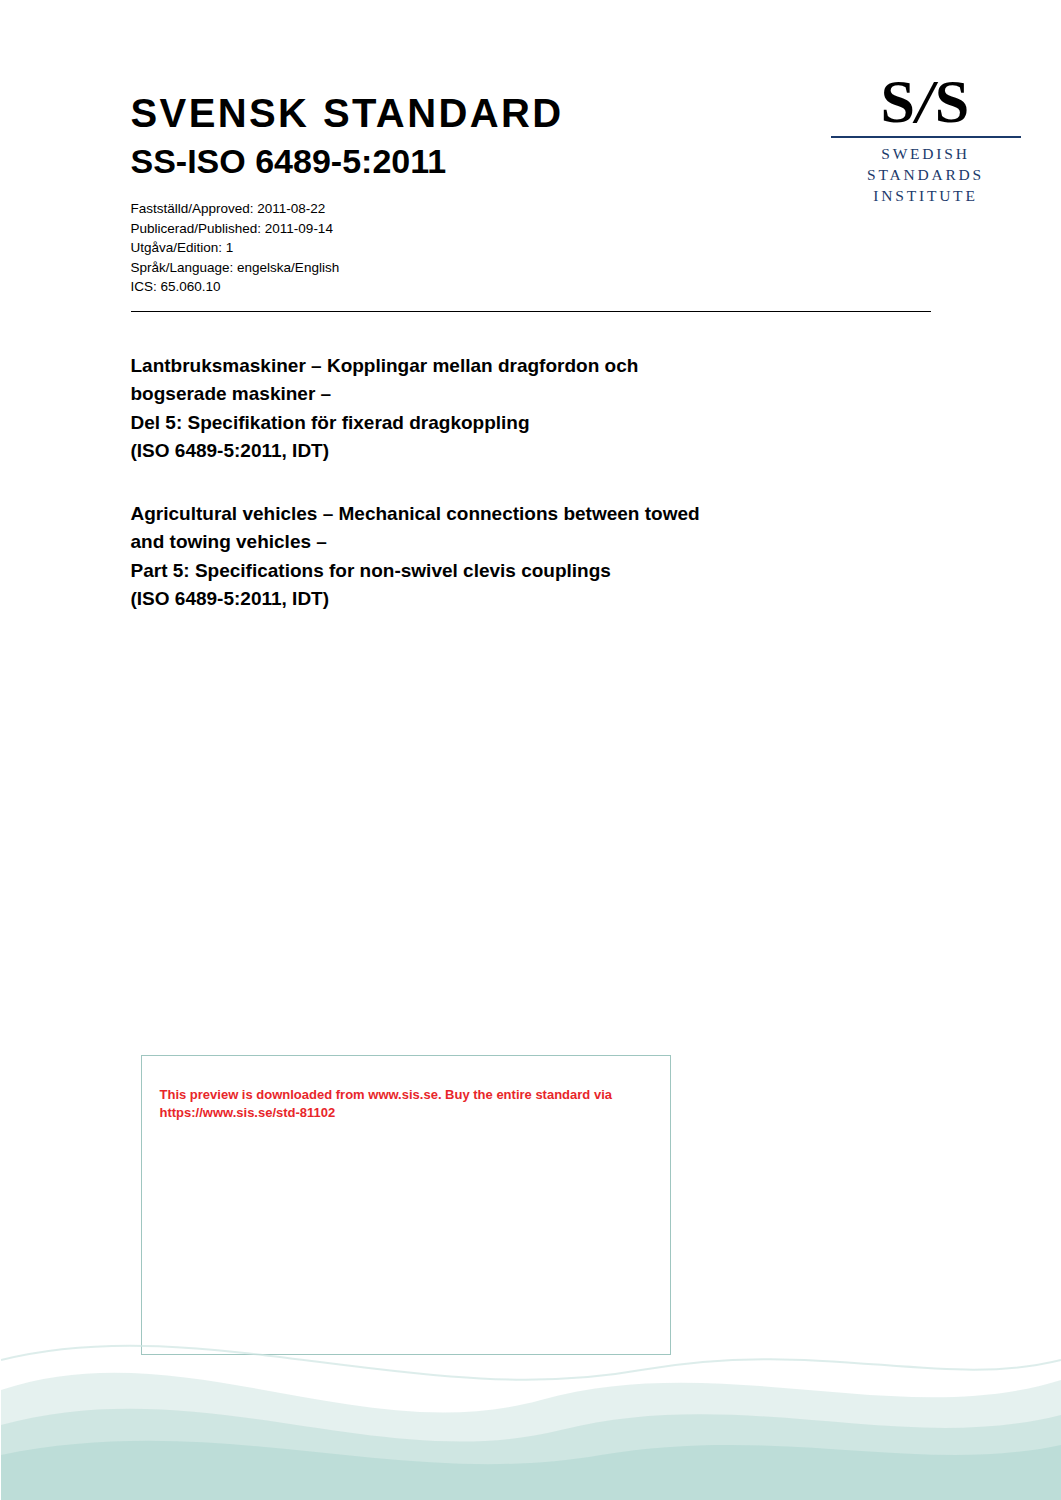S/S
SWEDISH
STANDARDS
INSTITUTE
SVENSK STANDARD
SS-ISO 6489-5:2011
Fastställd/Approved: 2011-08-22
Publicerad/Published: 2011-09-14
Utgåva/Edition: 1
Språk/Language: engelska/English
ICS: 65.060.10
Lantbruksmaskiner – Kopplingar mellan dragfordon och
bogserade maskiner –
Del 5: Specifikation för fixerad dragkoppling
(ISO 6489-5:2011, IDT)
Agricultural vehicles – Mechanical connections between towed
and towing vehicles –
Part 5: Specifications for non-swivel clevis couplings
(ISO 6489-5:2011, IDT)
This preview is downloaded from www.sis.se. Buy the entire standard via https://www.sis.se/std-81102